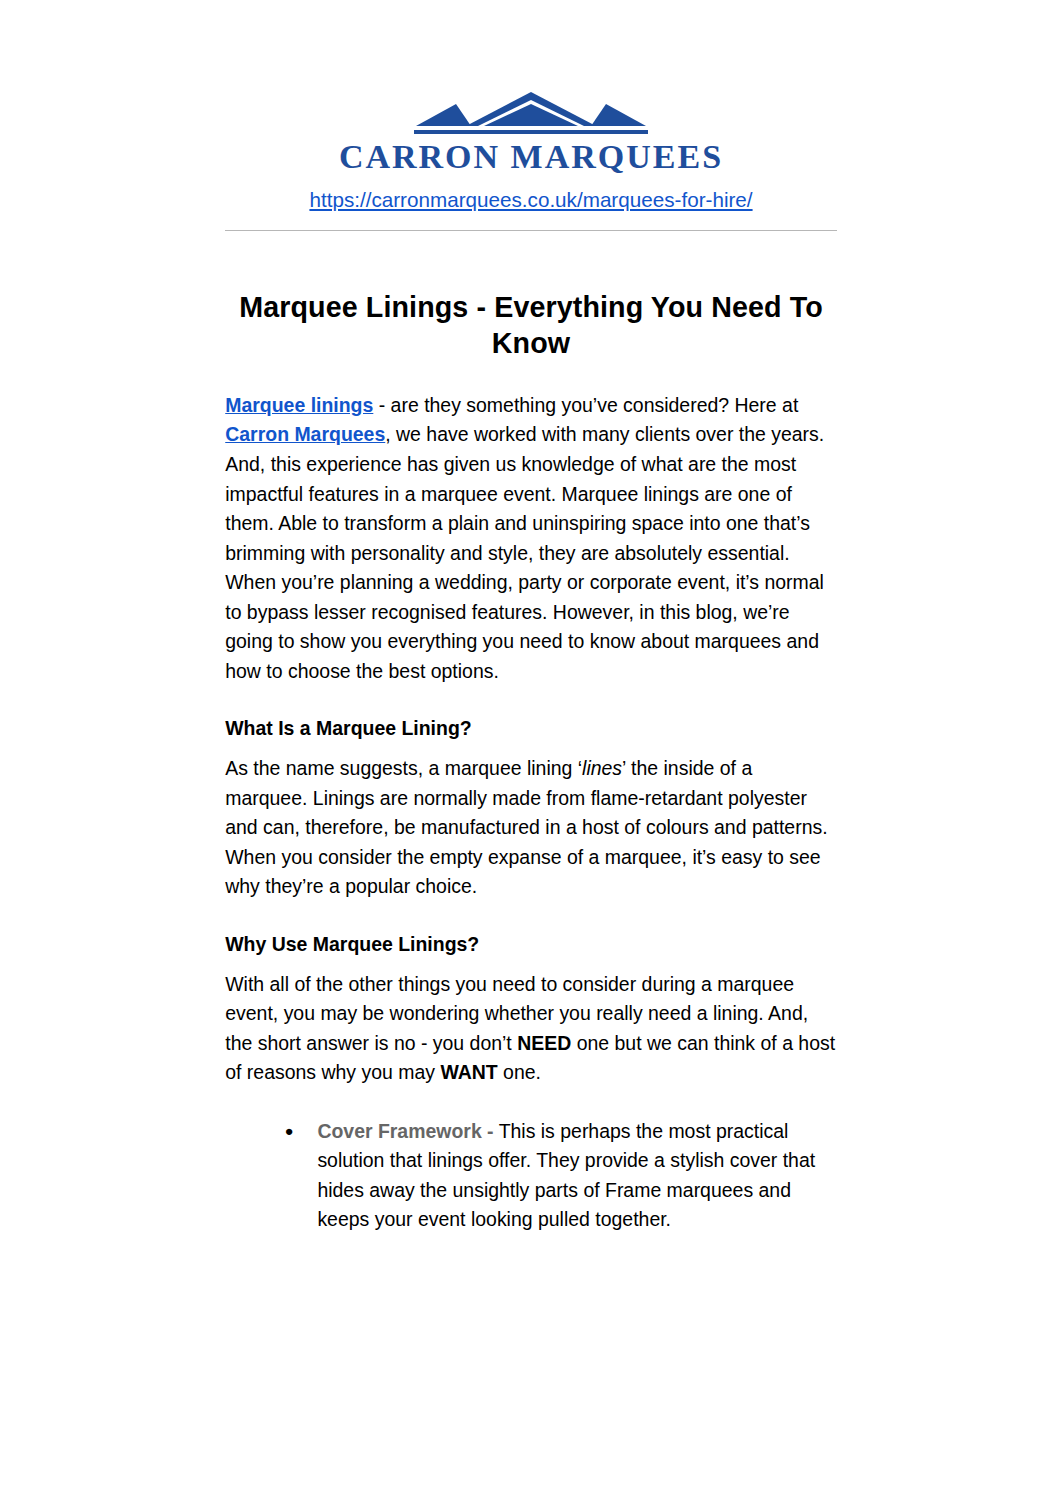CARRON MARQUEES
https://carronmarquees.co.uk/marquees-for-hire/
Marquee Linings - Everything You Need To Know
Marquee linings - are they something you’ve considered? Here at Carron Marquees, we have worked with many clients over the years. And, this experience has given us knowledge of what are the most impactful features in a marquee event. Marquee linings are one of them. Able to transform a plain and uninspiring space into one that’s brimming with personality and style, they are absolutely essential. When you’re planning a wedding, party or corporate event, it’s normal to bypass lesser recognised features. However, in this blog, we’re going to show you everything you need to know about marquees and how to choose the best options.
What Is a Marquee Lining?
As the name suggests, a marquee lining ‘lines’ the inside of a marquee. Linings are normally made from flame-retardant polyester and can, therefore, be manufactured in a host of colours and patterns. When you consider the empty expanse of a marquee, it’s easy to see why they’re a popular choice.
Why Use Marquee Linings?
With all of the other things you need to consider during a marquee event, you may be wondering whether you really need a lining. And, the short answer is no - you don’t NEED one but we can think of a host of reasons why you may WANT one.
Cover Framework - This is perhaps the most practical solution that linings offer. They provide a stylish cover that hides away the unsightly parts of Frame marquees and keeps your event looking pulled together.